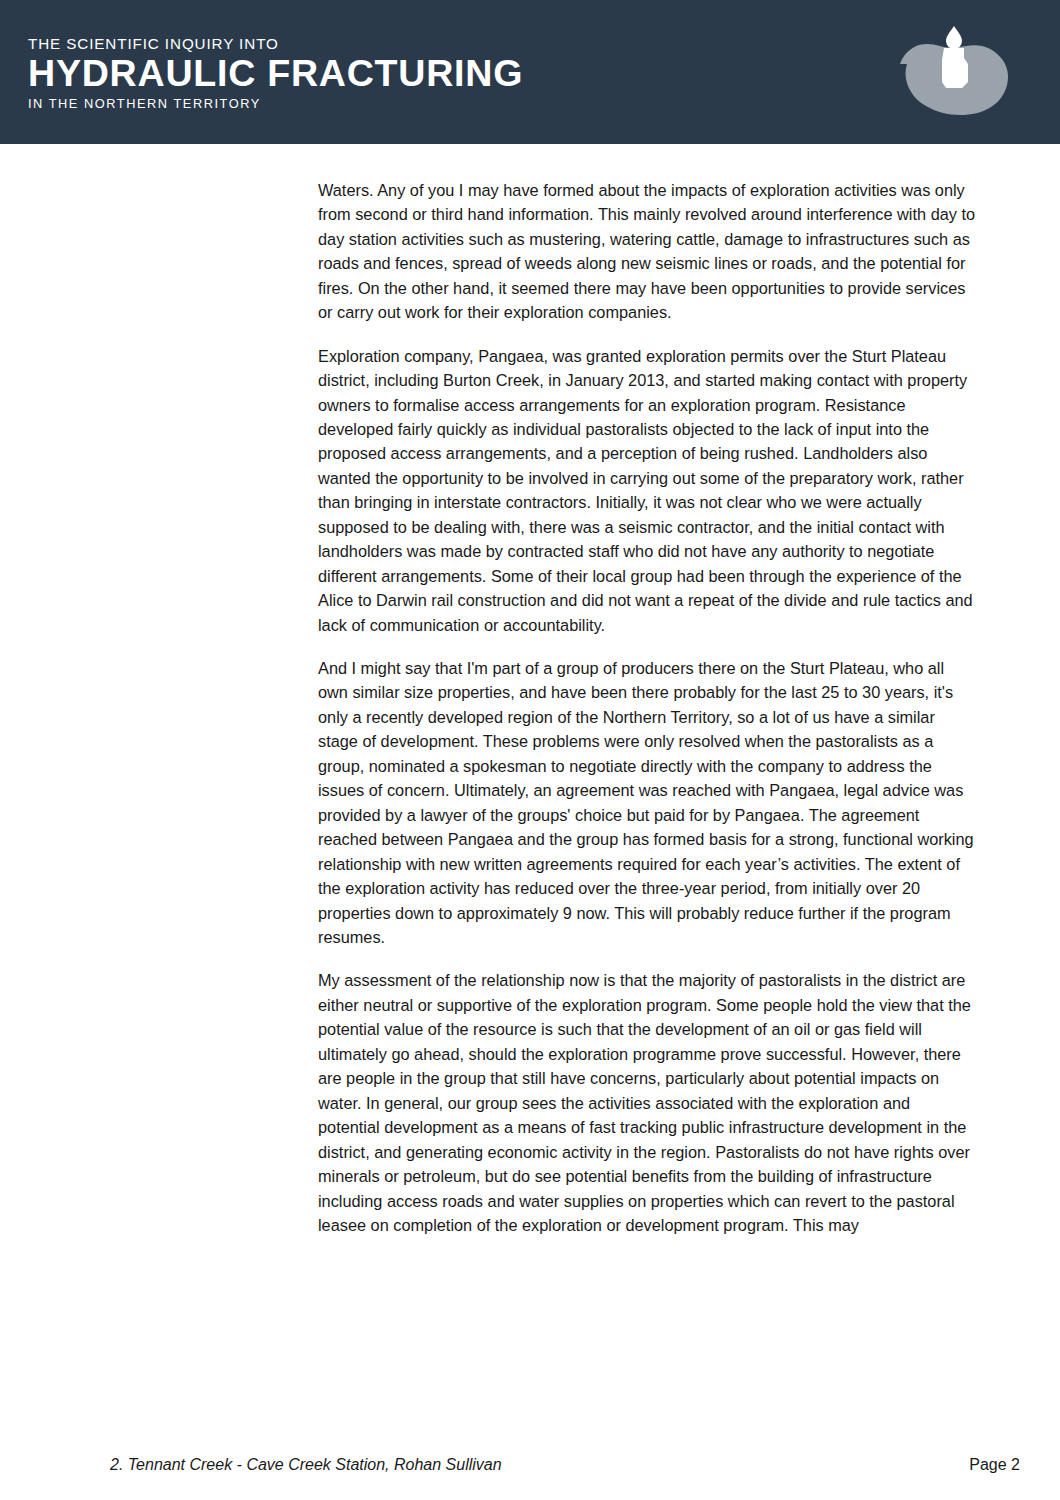The Scientific Inquiry into
Hydraulic Fracturing
in the Northern Territory
Waters. Any of you I may have formed about the impacts of exploration activities was only from second or third hand information. This mainly revolved around interference with day to day station activities such as mustering, watering cattle, damage to infrastructures such as roads and fences, spread of weeds along new seismic lines or roads, and the potential for fires. On the other hand, it seemed there may have been opportunities to provide services or carry out work for their exploration companies.
Exploration company, Pangaea, was granted exploration permits over the Sturt Plateau district, including Burton Creek, in January 2013, and started making contact with property owners to formalise access arrangements for an exploration program. Resistance developed fairly quickly as individual pastoralists objected to the lack of input into the proposed access arrangements, and a perception of being rushed. Landholders also wanted the opportunity to be involved in carrying out some of the preparatory work, rather than bringing in interstate contractors. Initially, it was not clear who we were actually supposed to be dealing with, there was a seismic contractor, and the initial contact with landholders was made by contracted staff who did not have any authority to negotiate different arrangements. Some of their local group had been through the experience of the Alice to Darwin rail construction and did not want a repeat of the divide and rule tactics and lack of communication or accountability.
And I might say that I'm part of a group of producers there on the Sturt Plateau, who all own similar size properties, and have been there probably for the last 25 to 30 years, it's only a recently developed region of the Northern Territory, so a lot of us have a similar stage of development. These problems were only resolved when the pastoralists as a group, nominated a spokesman to negotiate directly with the company to address the issues of concern. Ultimately, an agreement was reached with Pangaea, legal advice was provided by a lawyer of the groups' choice but paid for by Pangaea. The agreement reached between Pangaea and the group has formed basis for a strong, functional working relationship with new written agreements required for each year’s activities. The extent of the exploration activity has reduced over the three-year period, from initially over 20 properties down to approximately 9 now. This will probably reduce further if the program resumes.
My assessment of the relationship now is that the majority of pastoralists in the district are either neutral or supportive of the exploration program. Some people hold the view that the potential value of the resource is such that the development of an oil or gas field will ultimately go ahead, should the exploration programme prove successful. However, there are people in the group that still have concerns, particularly about potential impacts on water. In general, our group sees the activities associated with the exploration and potential development as a means of fast tracking public infrastructure development in the district, and generating economic activity in the region. Pastoralists do not have rights over minerals or petroleum, but do see potential benefits from the building of infrastructure including access roads and water supplies on properties which can revert to the pastoral leasee on completion of the exploration or development program. This may
2. Tennant Creek - Cave Creek Station, Rohan Sullivan Page 2